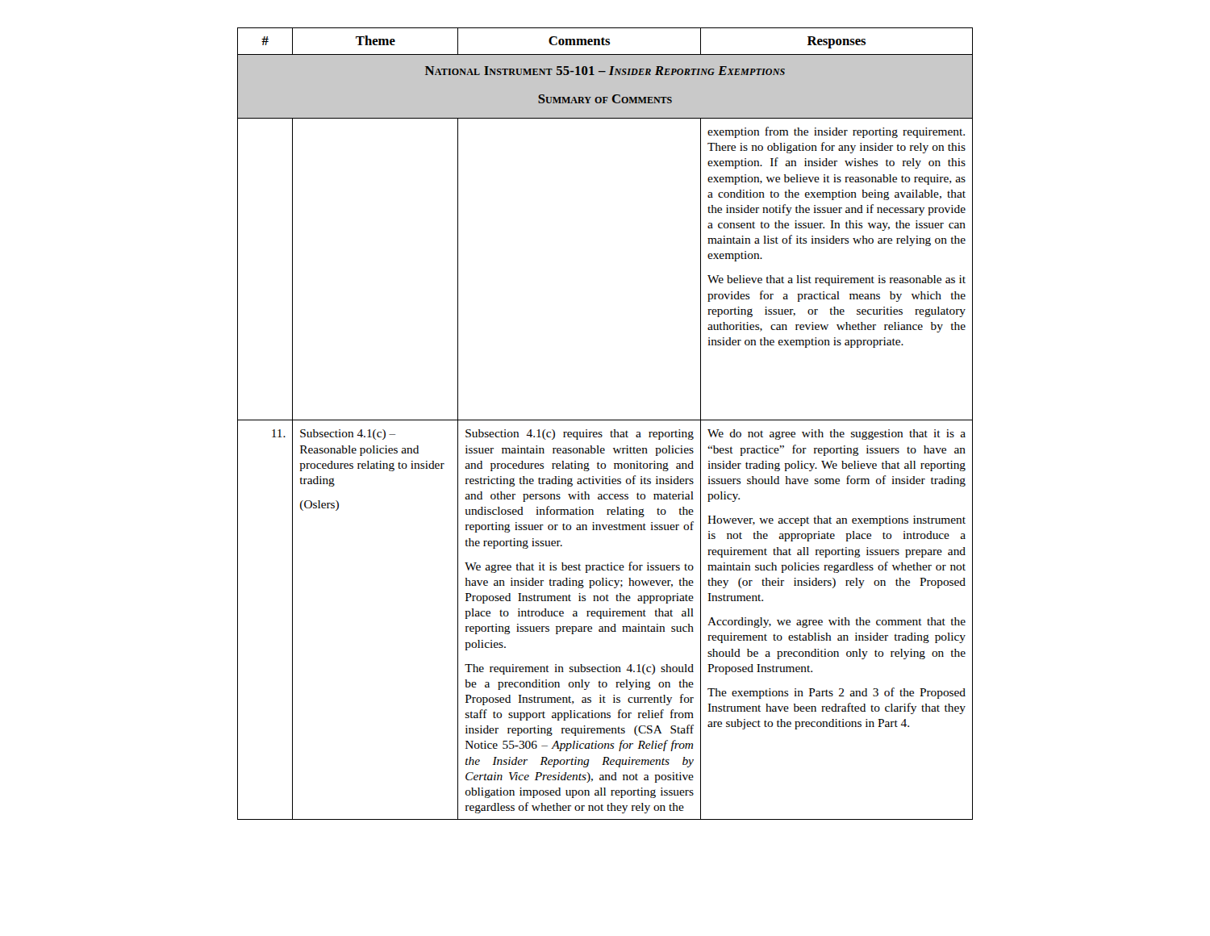| # | Theme | Comments | Responses |
| --- | --- | --- | --- |
| National Instrument 55-101 – Insider Reporting Exemptions Summary of Comments |
| | | | exemption from the insider reporting requirement. There is no obligation for any insider to rely on this exemption. If an insider wishes to rely on this exemption, we believe it is reasonable to require, as a condition to the exemption being available, that the insider notify the issuer and if necessary provide a consent to the issuer. In this way, the issuer can maintain a list of its insiders who are relying on the exemption. We believe that a list requirement is reasonable as it provides for a practical means by which the reporting issuer, or the securities regulatory authorities, can review whether reliance by the insider on the exemption is appropriate. |
| 11. | Subsection 4.1(c) – Reasonable policies and procedures relating to insider trading (Oslers) | Subsection 4.1(c) requires that a reporting issuer maintain reasonable written policies and procedures relating to monitoring and restricting the trading activities of its insiders and other persons with access to material undisclosed information relating to the reporting issuer or to an investment issuer of the reporting issuer. We agree that it is best practice for issuers to have an insider trading policy; however, the Proposed Instrument is not the appropriate place to introduce a requirement that all reporting issuers prepare and maintain such policies. The requirement in subsection 4.1(c) should be a precondition only to relying on the Proposed Instrument, as it is currently for staff to support applications for relief from insider reporting requirements (CSA Staff Notice 55-306 – Applications for Relief from the Insider Reporting Requirements by Certain Vice Presidents ), and not a positive obligation imposed upon all reporting issuers regardless of whether or not they rely on the | We do not agree with the suggestion that it is a “best practice” for reporting issuers to have an insider trading policy. We believe that all reporting issuers should have some form of insider trading policy. However, we accept that an exemptions instrument is not the appropriate place to introduce a requirement that all reporting issuers prepare and maintain such policies regardless of whether or not they (or their insiders) rely on the Proposed Instrument. Accordingly, we agree with the comment that the requirement to establish an insider trading policy should be a precondition only to relying on the Proposed Instrument. The exemptions in Parts 2 and 3 of the Proposed Instrument have been redrafted to clarify that they are subject to the preconditions in Part 4. |